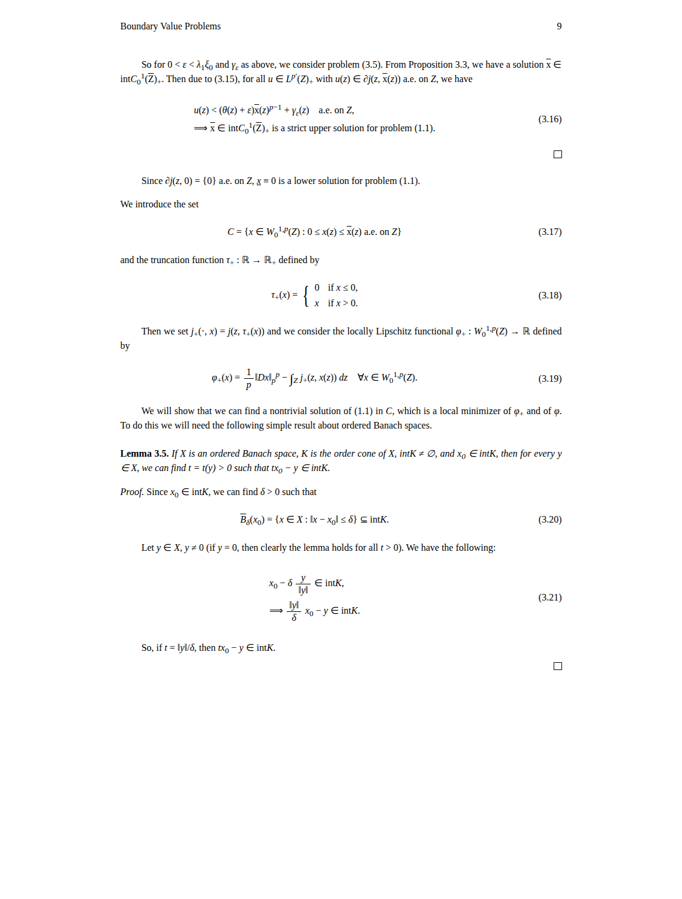Boundary Value Problems
9
So for 0 < ε < λ1ξ0 and γε as above, we consider problem (3.5). From Proposition 3.3, we have a solution x ∈ intC01(Z)+. Then due to (3.15), for all u ∈ Lp′(Z)+ with u(z) ∈ ∂j(z, x(z)) a.e. on Z, we have
u(z) < (θ(z) + ε)x(z)p−1 + γε(z) a.e. on Z,
⟹ x ∈ intC01(Z)+ is a strict upper solution for problem (1.1).
(3.16)
Since ∂j(z, 0) = {0} a.e. on Z, x ≡ 0 is a lower solution for problem (1.1).
We introduce the set
C = {x ∈ W01,p(Z) : 0 ≤ x(z) ≤ x(z) a.e. on Z}
(3.17)
and the truncation function τ+ : ℝ → ℝ+ defined by
τ+(x) = { 0 if x ≤ 0, xif x > 0.
(3.18)
Then we set j+(·, x) = j(z, τ+(x)) and we consider the locally Lipschitz functional φ+ : W01,p(Z) → ℝ defined by
φ+(x) = 1 p‖Dx‖pp − ∫Z j+(z, x(z)) dz ∀x ∈ W01,p(Z).
(3.19)
We will show that we can find a nontrivial solution of (1.1) in C, which is a local minimizer of φ+ and of φ. To do this we will need the following simple result about ordered Banach spaces.
Lemma 3.5. If X is an ordered Banach space, K is the order cone of X, intK ≠ ∅, and x0 ∈ intK, then for every y ∈ X, we can find t = t(y) > 0 such that tx0 − y ∈ intK.
Proof. Since x0 ∈ intK, we can find δ > 0 such that
Bδ(x0) = {x ∈ X : ‖x − x0‖ ≤ δ} ⊆ intK.
(3.20)
Let y ∈ X, y ≠ 0 (if y = 0, then clearly the lemma holds for all t > 0). We have the following:
x0 − δ y‖y‖ ∈ intK,
⟹ ‖y‖δ x0 − y ∈ intK.
(3.21)
So, if t = ‖y‖/δ, then tx0 − y ∈ intK.